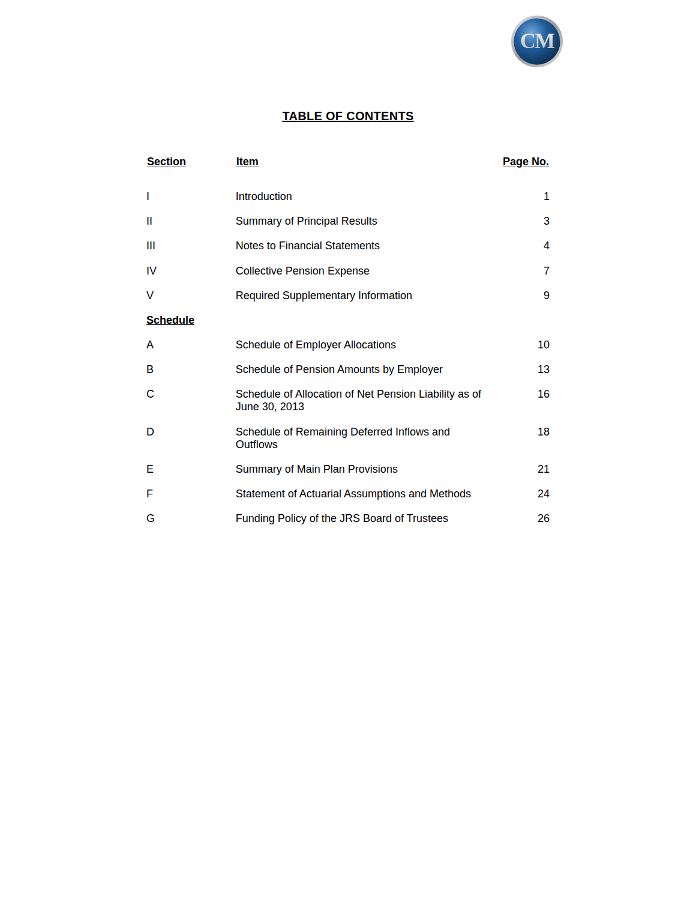CM
TABLE OF CONTENTS
| Section | Item | Page No. |
| --- | --- | --- |
| I | Introduction | 1 |
| II | Summary of Principal Results | 3 |
| III | Notes to Financial Statements | 4 |
| IV | Collective Pension Expense | 7 |
| V | Required Supplementary Information | 9 |
| Schedule |
| A | Schedule of Employer Allocations | 10 |
| B | Schedule of Pension Amounts by Employer | 13 |
| C | Schedule of Allocation of Net Pension Liability as of June 30, 2013 | 16 |
| D | Schedule of Remaining Deferred Inflows and Outflows | 18 |
| E | Summary of Main Plan Provisions | 21 |
| F | Statement of Actuarial Assumptions and Methods | 24 |
| G | Funding Policy of the JRS Board of Trustees | 26 |